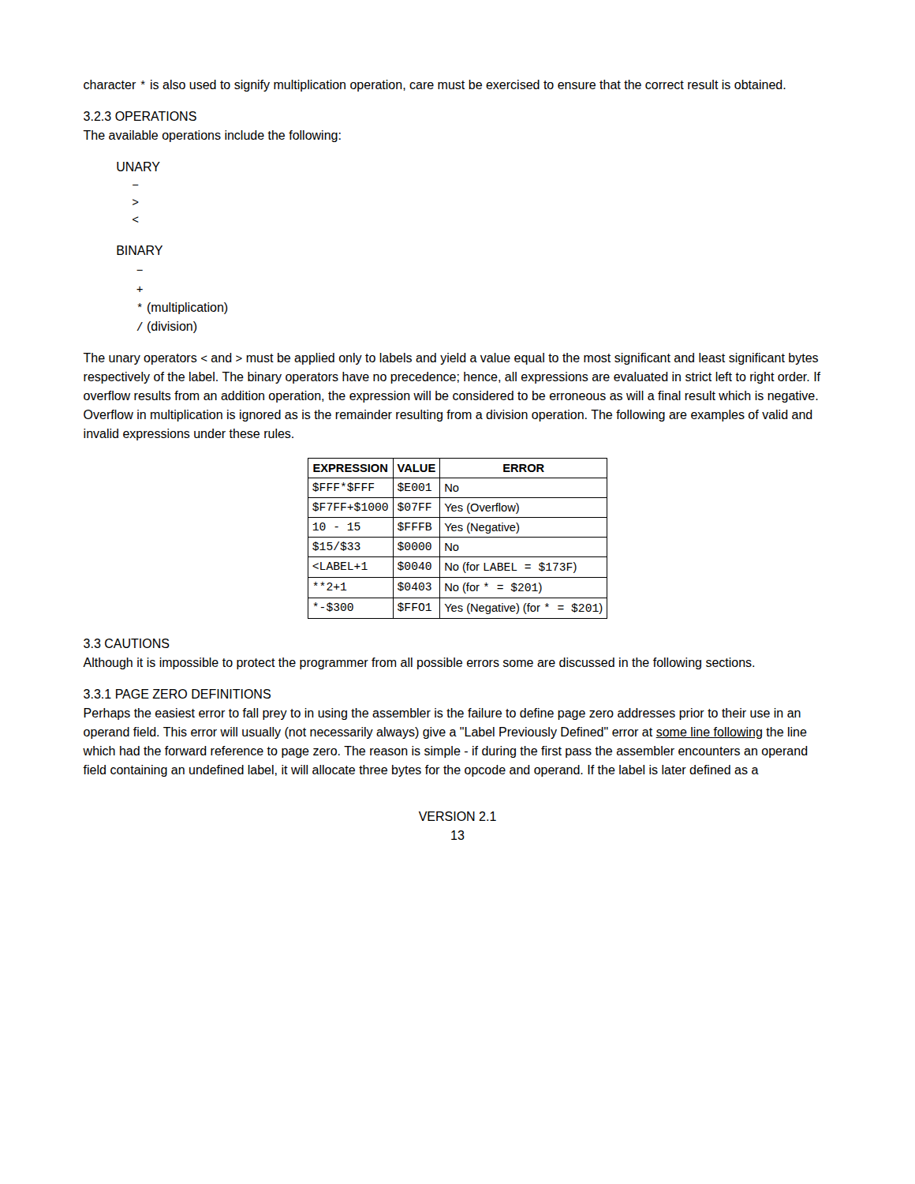character * is also used to signify multiplication operation, care must be exercised to ensure that the correct result is obtained.
3.2.3 OPERATIONS
The available operations include the following:
UNARY
−
>
<
BINARY
−
+
* (multiplication)
/ (division)
The unary operators < and > must be applied only to labels and yield a value equal to the most significant and least significant bytes respectively of the label. The binary operators have no precedence; hence, all expressions are evaluated in strict left to right order. If overflow results from an addition operation, the expression will be considered to be erroneous as will a final result which is negative. Overflow in multiplication is ignored as is the remainder resulting from a division operation. The following are examples of valid and invalid expressions under these rules.
| EXPRESSION | VALUE | ERROR |
| --- | --- | --- |
| $FFF*$FFF | $E001 | No |
| $F7FF+$1000 | $07FF | Yes (Overflow) |
| 10 - 15 | $FFFB | Yes (Negative) |
| $15/$33 | $0000 | No |
| <LABEL+1 | $0040 | No (for LABEL = $173F ) |
| **2+1 | $0403 | No (for * = $201 ) |
| *-$300 | $FFO1 | Yes (Negative) (for * = $201 ) |
3.3 CAUTIONS
Although it is impossible to protect the programmer from all possible errors some are discussed in the following sections.
3.3.1 PAGE ZERO DEFINITIONS
Perhaps the easiest error to fall prey to in using the assembler is the failure to define page zero addresses prior to their use in an operand field. This error will usually (not necessarily always) give a "Label Previously Defined" error at some line following the line which had the forward reference to page zero. The reason is simple - if during the first pass the assembler encounters an operand field containing an undefined label, it will allocate three bytes for the opcode and operand. If the label is later defined as a
VERSION 2.1
13